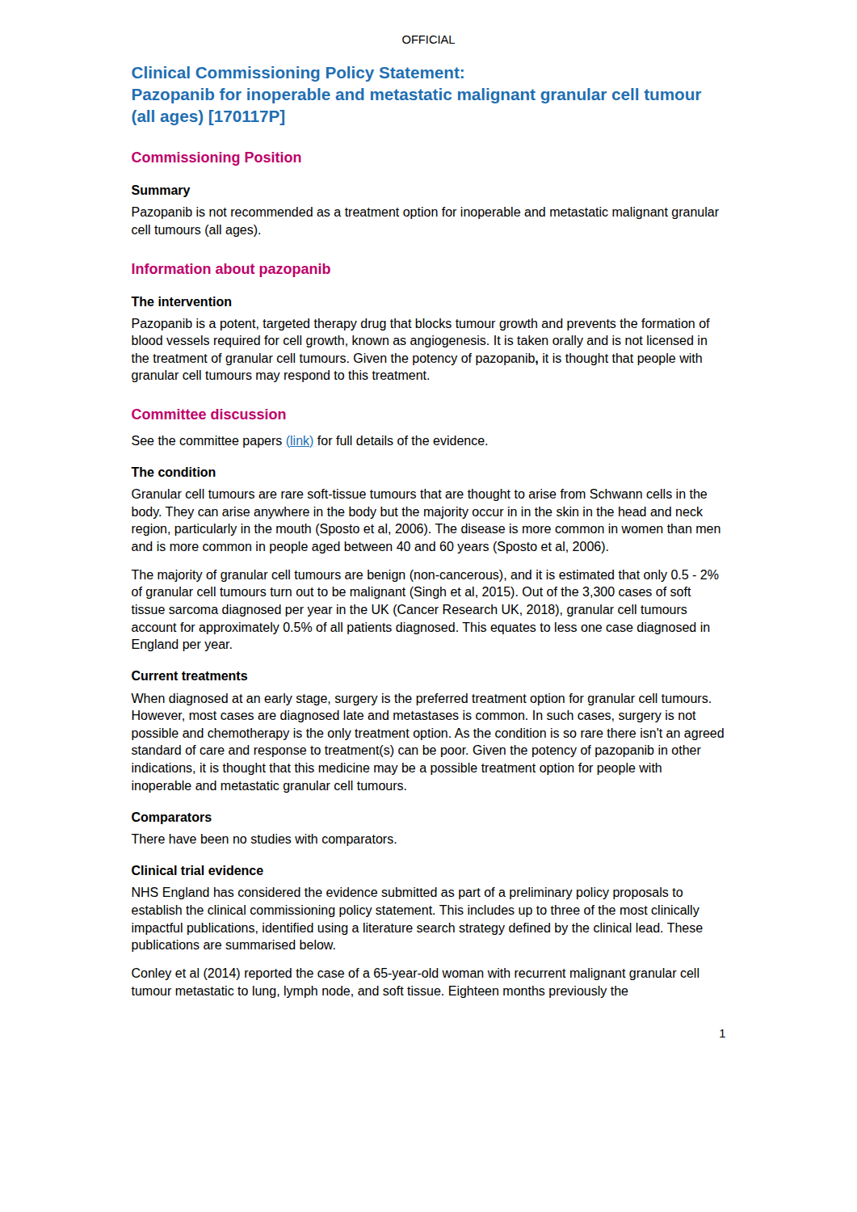OFFICIAL
Clinical Commissioning Policy Statement:
Pazopanib for inoperable and metastatic malignant granular cell tumour (all ages) [170117P]
Commissioning Position
Summary
Pazopanib is not recommended as a treatment option for inoperable and metastatic malignant granular cell tumours (all ages).
Information about pazopanib
The intervention
Pazopanib is a potent, targeted therapy drug that blocks tumour growth and prevents the formation of blood vessels required for cell growth, known as angiogenesis. It is taken orally and is not licensed in the treatment of granular cell tumours. Given the potency of pazopanib, it is thought that people with granular cell tumours may respond to this treatment.
Committee discussion
See the committee papers (link) for full details of the evidence.
The condition
Granular cell tumours are rare soft-tissue tumours that are thought to arise from Schwann cells in the body. They can arise anywhere in the body but the majority occur in in the skin in the head and neck region, particularly in the mouth (Sposto et al, 2006). The disease is more common in women than men and is more common in people aged between 40 and 60 years (Sposto et al, 2006).
The majority of granular cell tumours are benign (non-cancerous), and it is estimated that only 0.5 - 2% of granular cell tumours turn out to be malignant (Singh et al, 2015). Out of the 3,300 cases of soft tissue sarcoma diagnosed per year in the UK (Cancer Research UK, 2018), granular cell tumours account for approximately 0.5% of all patients diagnosed. This equates to less one case diagnosed in England per year.
Current treatments
When diagnosed at an early stage, surgery is the preferred treatment option for granular cell tumours. However, most cases are diagnosed late and metastases is common. In such cases, surgery is not possible and chemotherapy is the only treatment option. As the condition is so rare there isn't an agreed standard of care and response to treatment(s) can be poor. Given the potency of pazopanib in other indications, it is thought that this medicine may be a possible treatment option for people with inoperable and metastatic granular cell tumours.
Comparators
There have been no studies with comparators.
Clinical trial evidence
NHS England has considered the evidence submitted as part of a preliminary policy proposals to establish the clinical commissioning policy statement. This includes up to three of the most clinically impactful publications, identified using a literature search strategy defined by the clinical lead. These publications are summarised below.
Conley et al (2014) reported the case of a 65-year-old woman with recurrent malignant granular cell tumour metastatic to lung, lymph node, and soft tissue. Eighteen months previously the
1